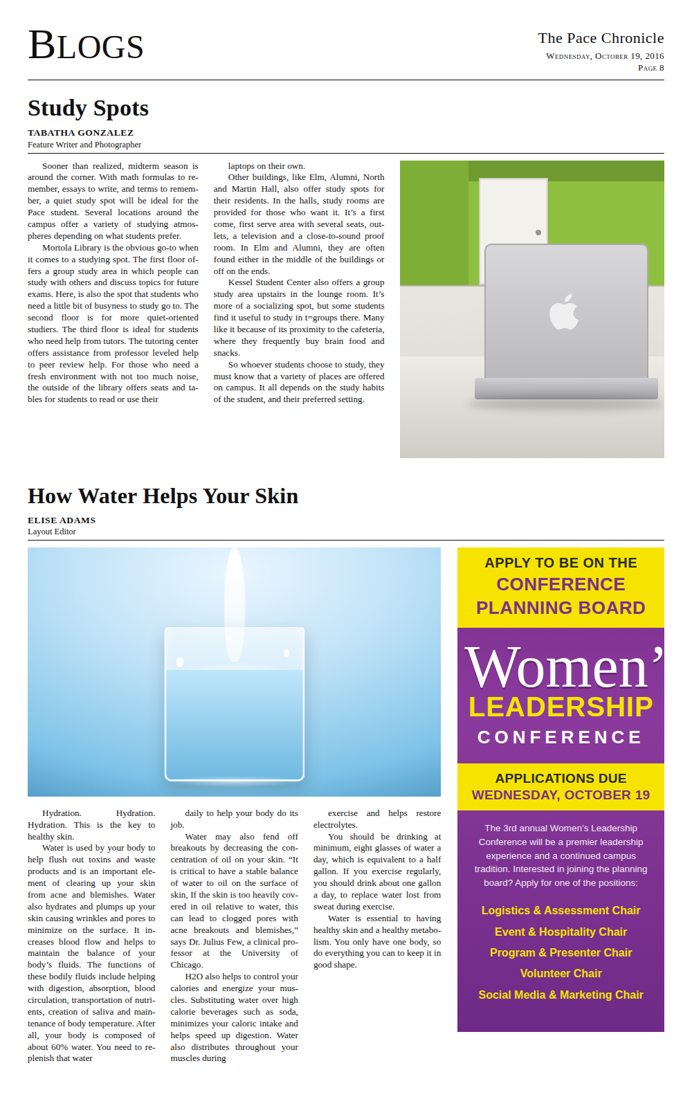BLOGS
The Pace Chronicle
Wednesday, October 19, 2016
Page 8
Study Spots
Tabatha Gonzalez
Feature Writer and Photographer
Sooner than realized, midterm season is around the corner. With math formulas to remember, essays to write, and terms to remember, a quiet study spot will be ideal for the Pace student. Several locations around the campus offer a variety of studying atmospheres depending on what students prefer.
Mortola Library is the obvious go-to when it comes to a studying spot. The first floor offers a group study area in which people can study with others and discuss topics for future exams. Here, is also the spot that students who need a little bit of busyness to study go to. The second floor is for more quiet-oriented studiers. The third floor is ideal for students who need help from tutors. The tutoring center offers assistance from professor leveled help to peer review help. For those who need a fresh environment with not too much noise, the outside of the library offers seats and tables for students to read or use their
laptops on their own.
Other buildings, like Elm, Alumni, North and Martin Hall, also offer study spots for their residents. In the halls, study rooms are provided for those who want it. It’s a first come, first serve area with several seats, outlets, a television and a close-to-sound proof room. In Elm and Alumni, they are often found either in the middle of the buildings or off on the ends.
Kessel Student Center also offers a group study area upstairs in the lounge room. It’s more of a socializing spot, but some students find it useful to study in t=groups there. Many like it because of its proximity to the cafeteria, where they frequently buy brain food and snacks.
So whoever students choose to study, they must know that a variety of places are offered on campus. It all depends on the study habits of the student, and their preferred setting.
How Water Helps Your Skin
Elise Adams
Layout Editor
Hydration. Hydration. Hydration. This is the key to healthy skin.
Water is used by your body to help flush out toxins and waste products and is an important element of clearing up your skin from acne and blemishes. Water also hydrates and plumps up your skin causing wrinkles and pores to minimize on the surface. It increases blood flow and helps to maintain the balance of your body’s fluids. The functions of these bodily fluids include helping with digestion, absorption, blood circulation, transportation of nutrients, creation of saliva and maintenance of body temperature. After all, your body is composed of about 60% water. You need to replenish that water
daily to help your body do its job.
Water may also fend off breakouts by decreasing the concentration of oil on your skin. “It is critical to have a stable balance of water to oil on the surface of skin, If the skin is too heavily covered in oil relative to water, this can lead to clogged pores with acne breakouts and blemishes,” says Dr. Julius Few, a clinical professor at the University of Chicago.
H2O also helps to control your calories and energize your muscles. Substituting water over high calorie beverages such as soda, minimizes your caloric intake and helps speed up digestion. Water also distributes throughout your muscles during
exercise and helps restore electrolytes.
You should be drinking at minimum, eight glasses of water a day, which is equivalent to a half gallon. If you exercise regularly, you should drink about one gallon a day, to replace water lost from sweat during exercise.
Water is essential to having healthy skin and a healthy metabolism. You only have one body, so do everything you can to keep it in good shape.
APPLY TO BE ON THE
CONFERENCE PLANNING BOARD
Women’s
LEADERSHIP
CONFERENCE
APPLICATIONS DUE WEDNESDAY, OCTOBER 19
The 3rd annual Women’s Leadership Conference will be a premier leadership experience and a continued campus tradition. Interested in joining the planning board? Apply for one of the positions:
Logistics & Assessment Chair
Event & Hospitality Chair
Program & Presenter Chair
Volunteer Chair
Social Media & Marketing Chair